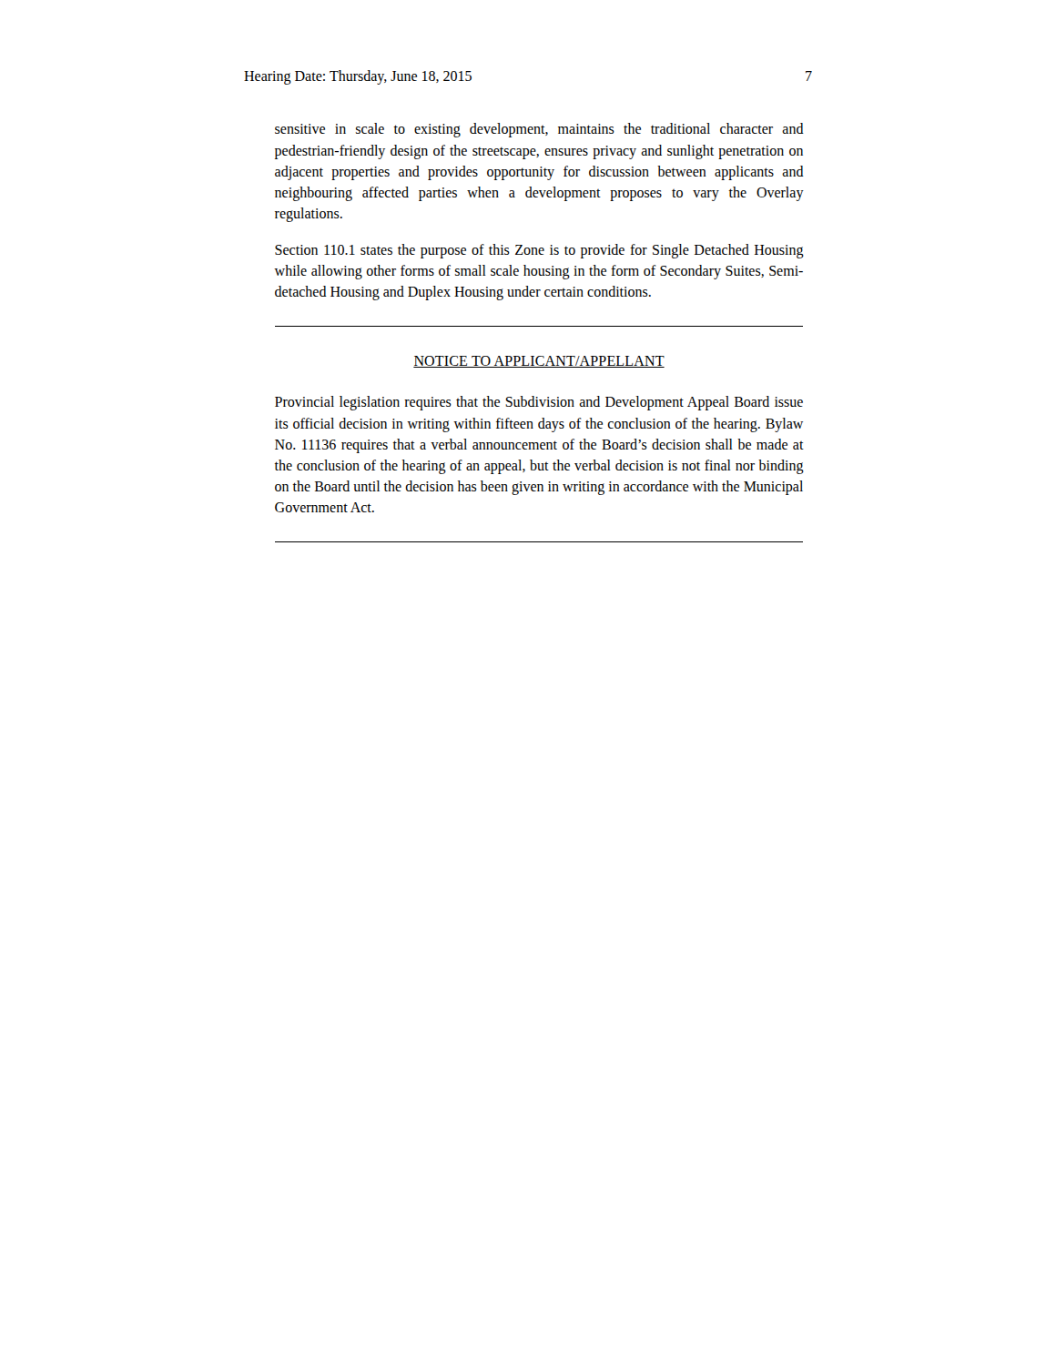Hearing Date: Thursday, June 18, 2015
7
sensitive in scale to existing development, maintains the traditional character and pedestrian-friendly design of the streetscape, ensures privacy and sunlight penetration on adjacent properties and provides opportunity for discussion between applicants and neighbouring affected parties when a development proposes to vary the Overlay regulations.
Section 110.1 states the purpose of this Zone is to provide for Single Detached Housing while allowing other forms of small scale housing in the form of Secondary Suites, Semi-detached Housing and Duplex Housing under certain conditions.
NOTICE TO APPLICANT/APPELLANT
Provincial legislation requires that the Subdivision and Development Appeal Board issue its official decision in writing within fifteen days of the conclusion of the hearing. Bylaw No. 11136 requires that a verbal announcement of the Board’s decision shall be made at the conclusion of the hearing of an appeal, but the verbal decision is not final nor binding on the Board until the decision has been given in writing in accordance with the Municipal Government Act.